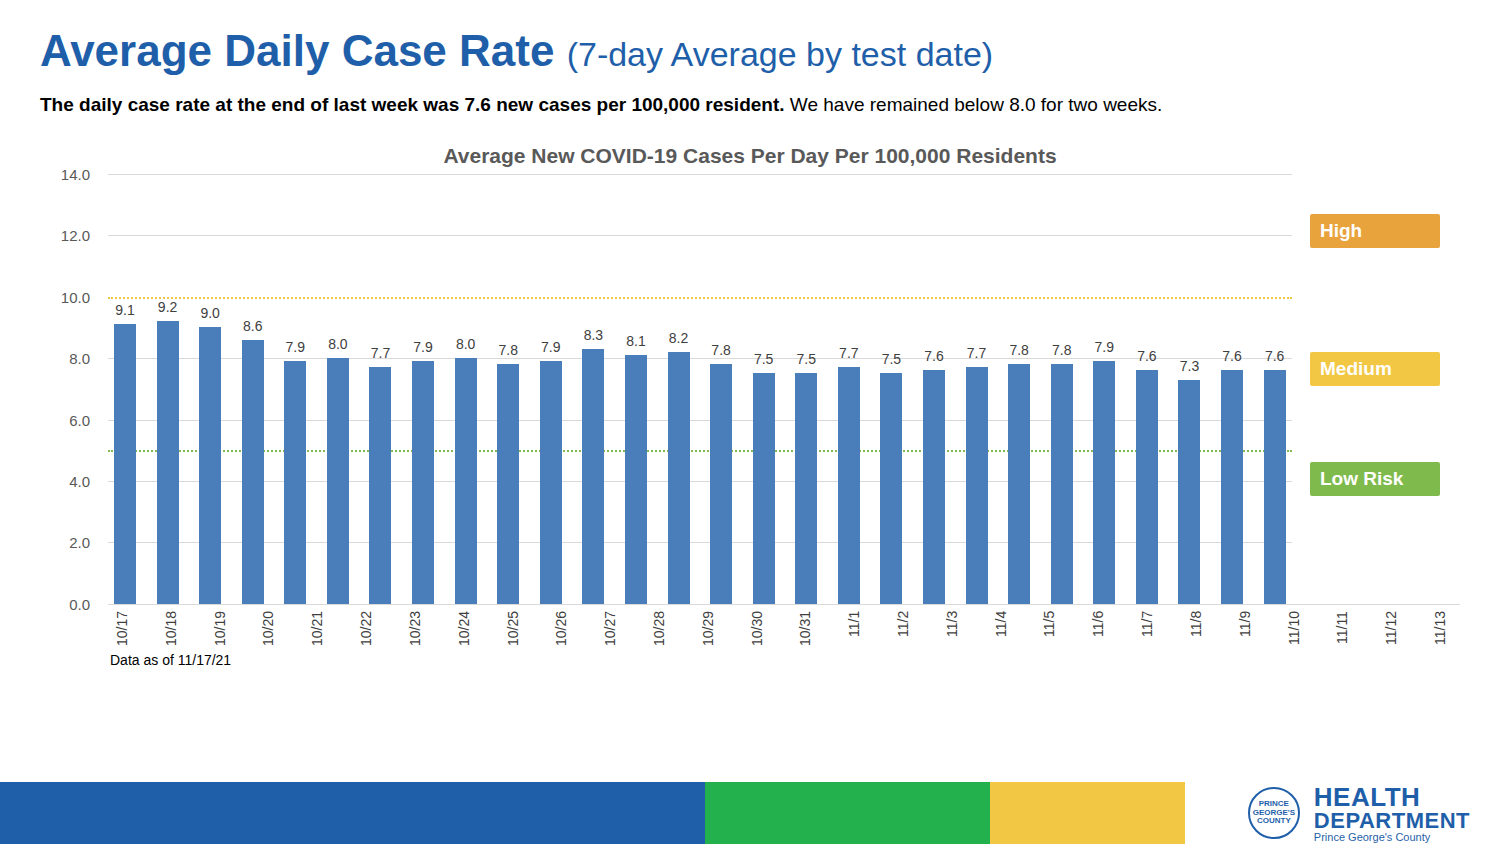Average Daily Case Rate (7-day Average by test date)
The daily case rate at the end of last week was 7.6 new cases per 100,000 resident. We have remained below 8.0 for two weeks.
Average New COVID-19 Cases Per Day Per 100,000 Residents
14.0 12.0 10.0 8.0 6.0 4.0 2.0 0.0
9.1
9.2
9.0
8.6
7.9
8.0
7.7
7.9
8.0
7.8
7.9
8.3
8.1
8.2
7.8
7.5
7.5
7.7
7.5
7.6
7.7
7.8
7.8
7.9
7.6
7.3
7.6
7.6
High
Medium
Low Risk
10/1710/1810/1910/2010/2110/2210/23 10/2410/2510/2610/2710/2810/2910/30 10/3111/111/211/311/411/511/6 11/711/811/911/1011/1111/1211/13
Data as of 11/17/21
PRINCE
GEORGE'S
COUNTY
HEALTH
DEPARTMENT
Prince George's County